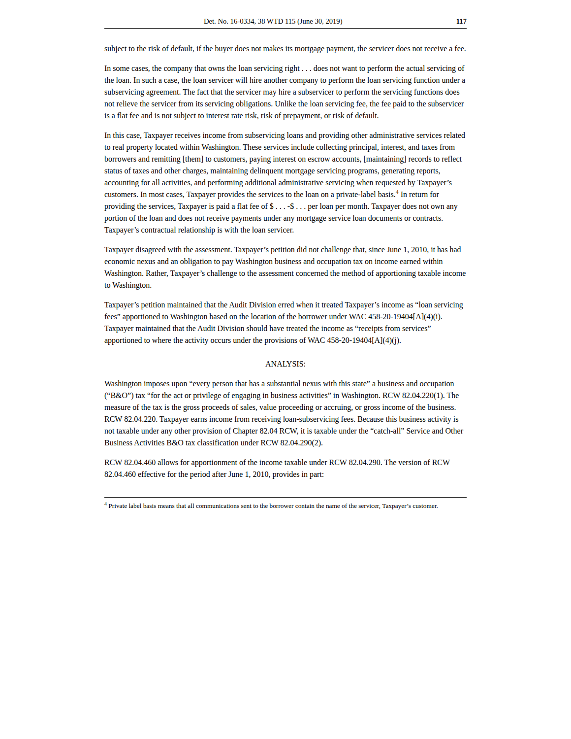Det. No. 16-0334, 38 WTD 115 (June 30, 2019) 117
subject to the risk of default, if the buyer does not makes its mortgage payment, the servicer does not receive a fee.
In some cases, the company that owns the loan servicing right . . . does not want to perform the actual servicing of the loan. In such a case, the loan servicer will hire another company to perform the loan servicing function under a subservicing agreement. The fact that the servicer may hire a subservicer to perform the servicing functions does not relieve the servicer from its servicing obligations. Unlike the loan servicing fee, the fee paid to the subservicer is a flat fee and is not subject to interest rate risk, risk of prepayment, or risk of default.
In this case, Taxpayer receives income from subservicing loans and providing other administrative services related to real property located within Washington. These services include collecting principal, interest, and taxes from borrowers and remitting [them] to customers, paying interest on escrow accounts, [maintaining] records to reflect status of taxes and other charges, maintaining delinquent mortgage servicing programs, generating reports, accounting for all activities, and performing additional administrative servicing when requested by Taxpayer’s customers. In most cases, Taxpayer provides the services to the loan on a private-label basis.4 In return for providing the services, Taxpayer is paid a flat fee of $ . . . -$ . . . per loan per month. Taxpayer does not own any portion of the loan and does not receive payments under any mortgage service loan documents or contracts. Taxpayer’s contractual relationship is with the loan servicer.
Taxpayer disagreed with the assessment. Taxpayer’s petition did not challenge that, since June 1, 2010, it has had economic nexus and an obligation to pay Washington business and occupation tax on income earned within Washington. Rather, Taxpayer’s challenge to the assessment concerned the method of apportioning taxable income to Washington.
Taxpayer’s petition maintained that the Audit Division erred when it treated Taxpayer’s income as “loan servicing fees” apportioned to Washington based on the location of the borrower under WAC 458-20-19404[A](4)(i). Taxpayer maintained that the Audit Division should have treated the income as “receipts from services” apportioned to where the activity occurs under the provisions of WAC 458-20-19404[A](4)(j).
ANALYSIS:
Washington imposes upon “every person that has a substantial nexus with this state” a business and occupation (“B&O”) tax “for the act or privilege of engaging in business activities” in Washington. RCW 82.04.220(1). The measure of the tax is the gross proceeds of sales, value proceeding or accruing, or gross income of the business. RCW 82.04.220. Taxpayer earns income from receiving loan-subservicing fees. Because this business activity is not taxable under any other provision of Chapter 82.04 RCW, it is taxable under the “catch-all” Service and Other Business Activities B&O tax classification under RCW 82.04.290(2).
RCW 82.04.460 allows for apportionment of the income taxable under RCW 82.04.290. The version of RCW 82.04.460 effective for the period after June 1, 2010, provides in part:
4 Private label basis means that all communications sent to the borrower contain the name of the servicer, Taxpayer’s customer.